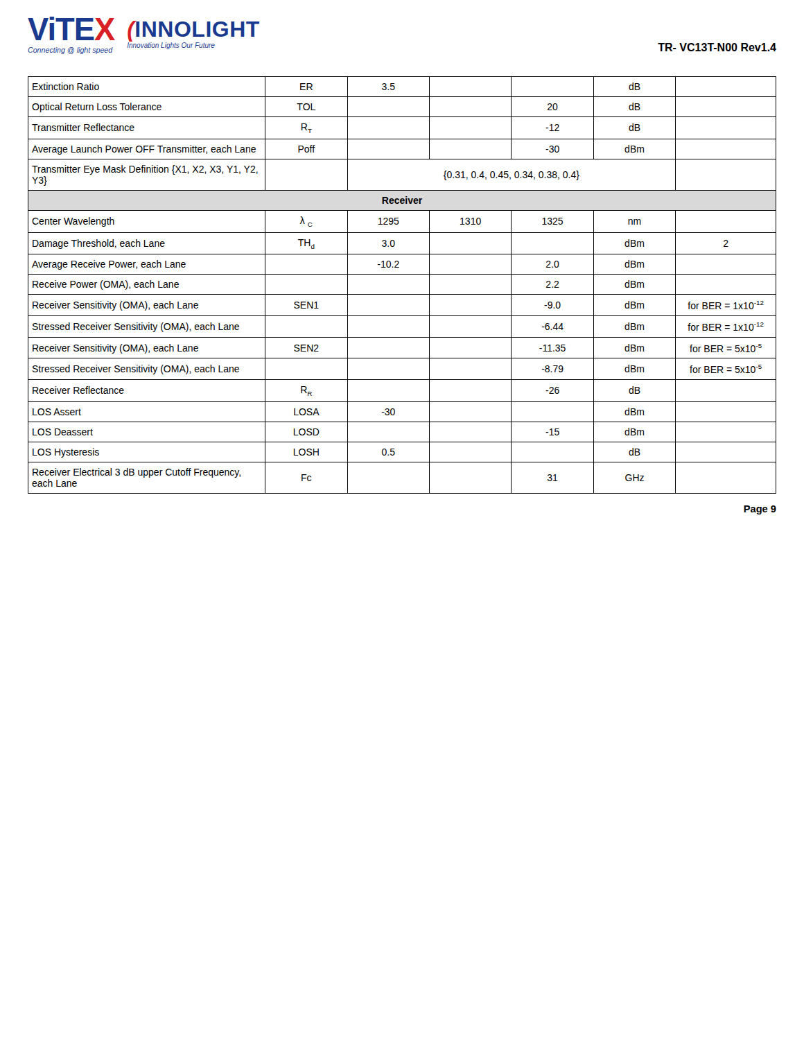ViTEX
Connecting @ light speed
(INNOLIGHT
Innovation Lights Our Future
TR- VC13T-N00 Rev1.4
| Extinction Ratio | ER | 3.5 | | | dB | |
| Optical Return Loss Tolerance | TOL | | | 20 | dB | |
| Transmitter Reflectance | R T | | | -12 | dB | |
| Average Launch Power OFF Transmitter, each Lane | Poff | | | -30 | dBm | |
| Transmitter Eye Mask Definition {X1, X2, X3, Y1, Y2, Y3} | | {0.31, 0.4, 0.45, 0.34, 0.38, 0.4} | |
| Receiver |
| Center Wavelength | λ C | 1295 | 1310 | 1325 | nm | |
| Damage Threshold, each Lane | TH d | 3.0 | | | dBm | 2 |
| Average Receive Power, each Lane | | -10.2 | | 2.0 | dBm | |
| Receive Power (OMA), each Lane | | | | 2.2 | dBm | |
| Receiver Sensitivity (OMA), each Lane | SEN1 | | | -9.0 | dBm | for BER = 1x10 -12 |
| Stressed Receiver Sensitivity (OMA), each Lane | | | | -6.44 | dBm | for BER = 1x10 -12 |
| Receiver Sensitivity (OMA), each Lane | SEN2 | | | -11.35 | dBm | for BER = 5x10 -5 |
| Stressed Receiver Sensitivity (OMA), each Lane | | | | -8.79 | dBm | for BER = 5x10 -5 |
| Receiver Reflectance | R R | | | -26 | dB | |
| LOS Assert | LOSA | -30 | | | dBm | |
| LOS Deassert | LOSD | | | -15 | dBm | |
| LOS Hysteresis | LOSH | 0.5 | | | dB | |
| Receiver Electrical 3 dB upper Cutoff Frequency, each Lane | Fc | | | 31 | GHz | |
Page 9